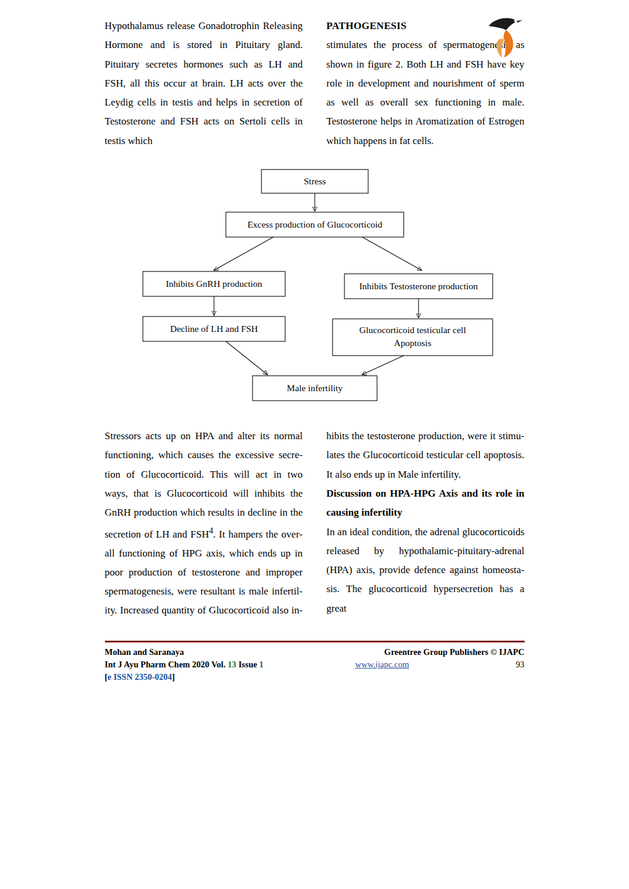Hypothalamus release Gonadotrophin Releasing Hormone and is stored in Pituitary gland. Pituitary secretes hormones such as LH and FSH, all this occur at brain. LH acts over the Leydig cells in testis and helps in secretion of Testosterone and FSH acts on Sertoli cells in testis which
PATHOGENESIS
stimulates the process of spermatogenesis as shown in figure 2. Both LH and FSH have key role in development and nourishment of sperm as well as overall sex functioning in male. Testosterone helps in Aromatization of Estrogen which happens in fat cells.
Stress Excess production of Glucocorticoid Inhibits GnRH production Inhibits Testosterone production Decline of LH and FSH Glucocorticoid testicular cell Apoptosis Male infertility
Stressors acts up on HPA and alter its normal functioning, which causes the excessive secretion of Glucocorticoid. This will act in two ways, that is Glucocorticoid will inhibits the GnRH production which results in decline in the secretion of LH and FSH4. It hampers the overall functioning of HPG axis, which ends up in poor production of testosterone and improper spermatogenesis, were resultant is male infertility. Increased quantity of Glucocorticoid also inhibits the testosterone production, were it stimulates the Glucocorticoid testicular cell apoptosis. It also ends up in Male infertility.
Discussion on HPA-HPG Axis and its role in causing infertility
In an ideal condition, the adrenal glucocorticoids released by hypothalamic-pituitary-adrenal (HPA) axis, provide defence against homeostasis. The glucocorticoid hypersecretion has a great
Mohan and Saranaya Greentree Group Publishers © IJAPC
Int J Ayu Pharm Chem 2020 Vol. 13 Issue 1 www.ijapc.com 93
[e ISSN 2350-0204]